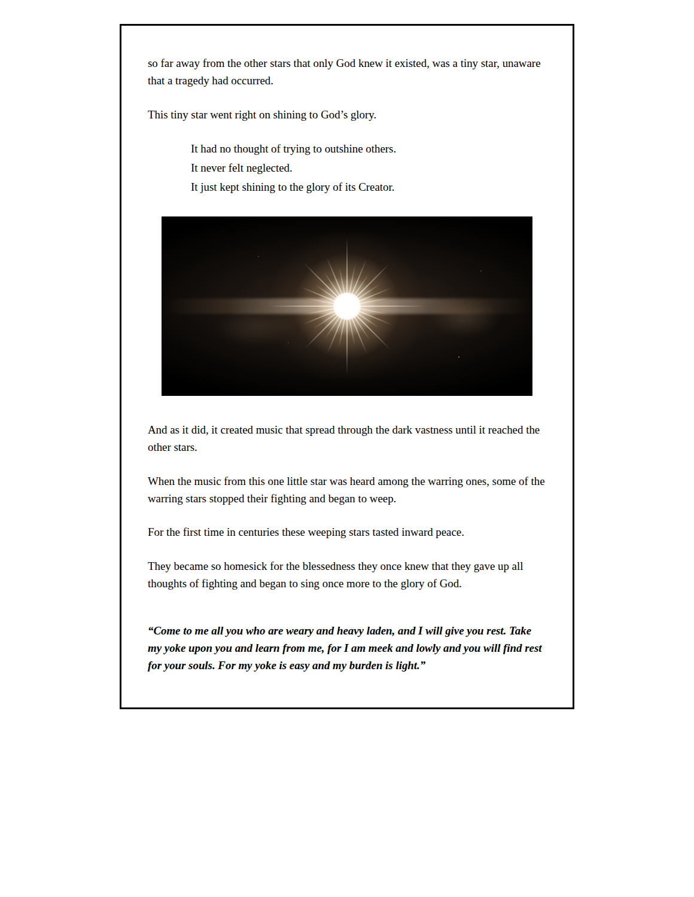so far away from the other stars that only God knew it existed, was a tiny star, unaware that a tragedy had occurred.
This tiny star went right on shining to God’s glory.
It had no thought of trying to outshine others.
It never felt neglected.
It just kept shining to the glory of its Creator.
And as it did, it created music that spread through the dark vastness until it reached the other stars.
When the music from this one little star was heard among the warring ones, some of the warring stars stopped their fighting and began to weep.
For the first time in centuries these weeping stars tasted inward peace.
They became so homesick for the blessedness they once knew that they gave up all thoughts of fighting and began to sing once more to the glory of God.
“Come to me all you who are weary and heavy laden, and I will give you rest. Take my yoke upon you and learn from me, for I am meek and lowly and you will find rest for your souls. For my yoke is easy and my burden is light.”